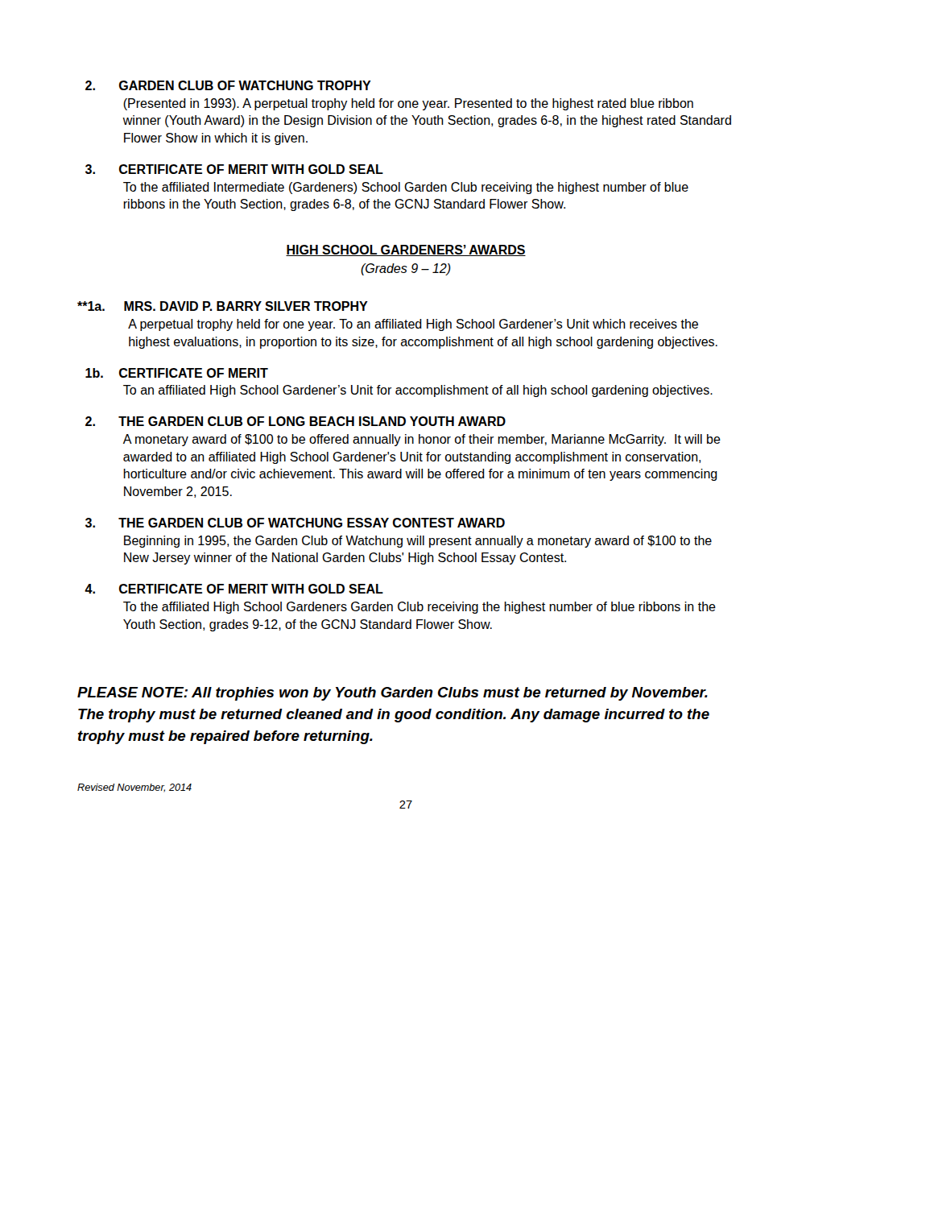2.
GARDEN CLUB OF WATCHUNG TROPHY
(Presented in 1993). A perpetual trophy held for one year. Presented to the highest rated blue ribbon winner (Youth Award) in the Design Division of the Youth Section, grades 6-8, in the highest rated Standard Flower Show in which it is given.
3.
CERTIFICATE OF MERIT WITH GOLD SEAL
To the affiliated Intermediate (Gardeners) School Garden Club receiving the highest number of blue ribbons in the Youth Section, grades 6-8, of the GCNJ Standard Flower Show.
HIGH SCHOOL GARDENERS’ AWARDS
(Grades 9 – 12)
**1a.
MRS. DAVID P. BARRY SILVER TROPHY
A perpetual trophy held for one year. To an affiliated High School Gardener’s Unit which receives the highest evaluations, in proportion to its size, for accomplishment of all high school gardening objectives.
1b.
CERTIFICATE OF MERIT
To an affiliated High School Gardener’s Unit for accomplishment of all high school gardening objectives.
2.
THE GARDEN CLUB OF LONG BEACH ISLAND YOUTH AWARD
A monetary award of $100 to be offered annually in honor of their member, Marianne McGarrity. It will be awarded to an affiliated High School Gardener's Unit for outstanding accomplishment in conservation, horticulture and/or civic achievement. This award will be offered for a minimum of ten years commencing November 2, 2015.
3.
THE GARDEN CLUB OF WATCHUNG ESSAY CONTEST AWARD
Beginning in 1995, the Garden Club of Watchung will present annually a monetary award of $100 to the New Jersey winner of the National Garden Clubs' High School Essay Contest.
4.
CERTIFICATE OF MERIT WITH GOLD SEAL
To the affiliated High School Gardeners Garden Club receiving the highest number of blue ribbons in the Youth Section, grades 9-12, of the GCNJ Standard Flower Show.
PLEASE NOTE: All trophies won by Youth Garden Clubs must be returned by November. The trophy must be returned cleaned and in good condition. Any damage incurred to the trophy must be repaired before returning.
Revised November, 2014
27